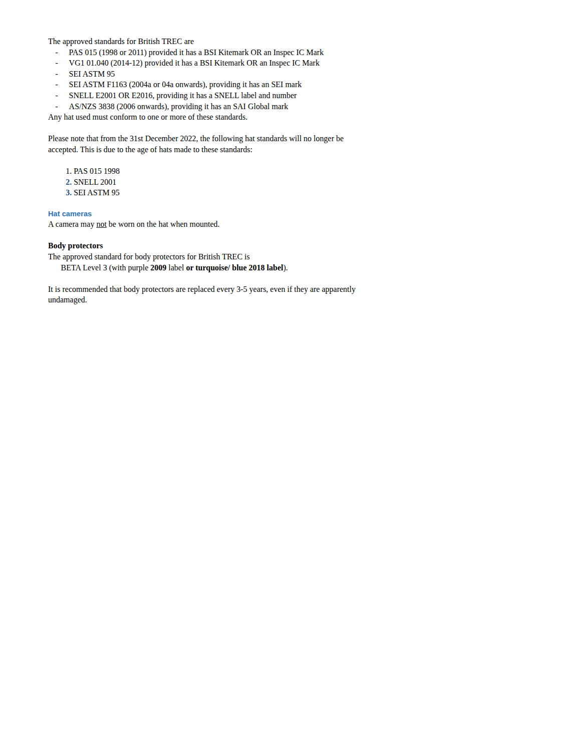The approved standards for British TREC are
PAS 015 (1998 or 2011) provided it has a BSI Kitemark OR an Inspec IC Mark
VG1 01.040 (2014-12) provided it has a BSI Kitemark OR an Inspec IC Mark
SEI ASTM 95
SEI ASTM F1163 (2004a or 04a onwards), providing it has an SEI mark
SNELL E2001 OR E2016, providing it has a SNELL label and number
AS/NZS 3838 (2006 onwards), providing it has an SAI Global mark
Any hat used must conform to one or more of these standards.
Please note that from the 31st December 2022, the following hat standards will no longer be accepted. This is due to the age of hats made to these standards:
PAS 015 1998
SNELL 2001
SEI ASTM 95
Hat cameras
A camera may not be worn on the hat when mounted.
Body protectors
The approved standard for body protectors for British TREC is
BETA Level 3 (with purple 2009 label or turquoise/ blue 2018 label).
It is recommended that body protectors are replaced every 3-5 years, even if they are apparently undamaged.